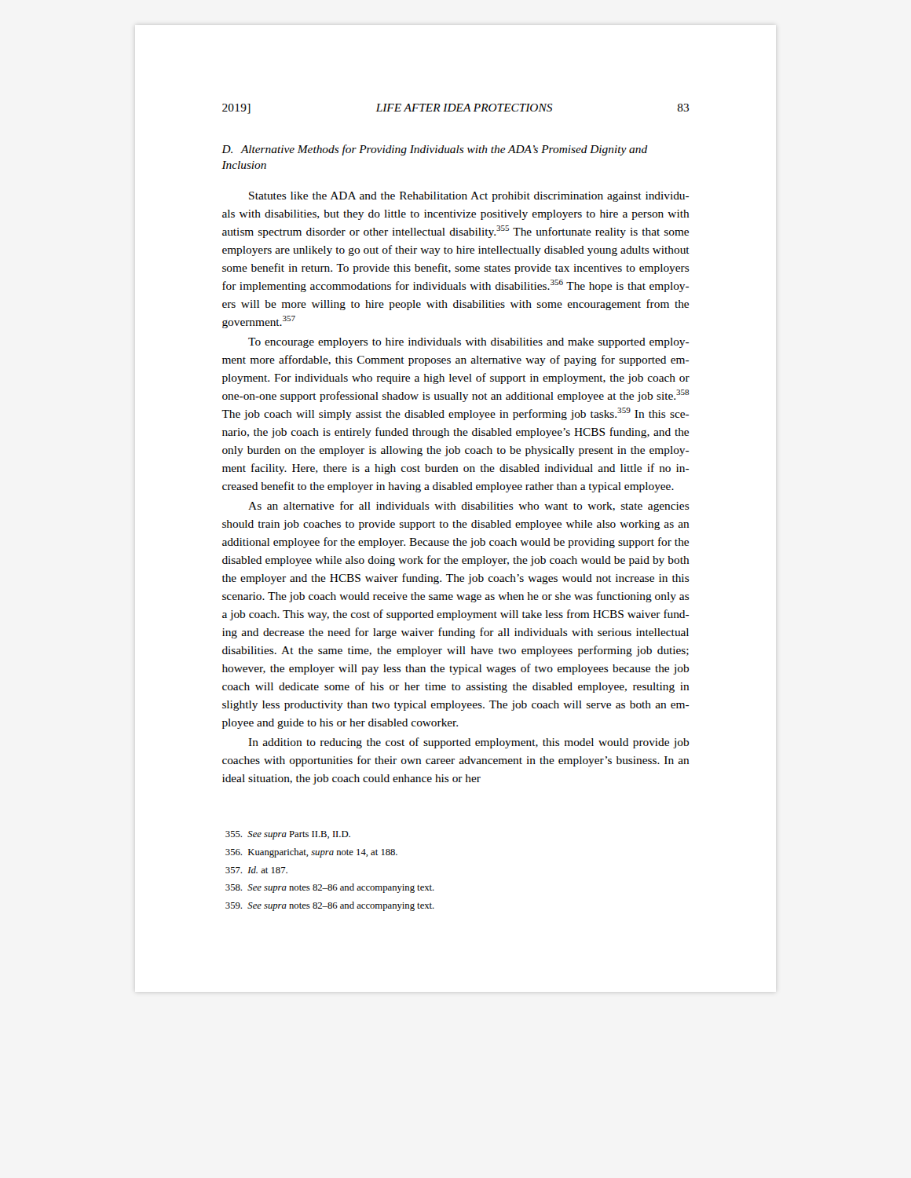2019] LIFE AFTER IDEA PROTECTIONS 83
D. Alternative Methods for Providing Individuals with the ADA’s Promised Dignity and Inclusion
Statutes like the ADA and the Rehabilitation Act prohibit discrimination against individuals with disabilities, but they do little to incentivize positively employers to hire a person with autism spectrum disorder or other intellectual disability.355 The unfortunate reality is that some employers are unlikely to go out of their way to hire intellectually disabled young adults without some benefit in return. To provide this benefit, some states provide tax incentives to employers for implementing accommodations for individuals with disabilities.356 The hope is that employers will be more willing to hire people with disabilities with some encouragement from the government.357
To encourage employers to hire individuals with disabilities and make supported employment more affordable, this Comment proposes an alternative way of paying for supported employment. For individuals who require a high level of support in employment, the job coach or one-on-one support professional shadow is usually not an additional employee at the job site.358 The job coach will simply assist the disabled employee in performing job tasks.359 In this scenario, the job coach is entirely funded through the disabled employee’s HCBS funding, and the only burden on the employer is allowing the job coach to be physically present in the employment facility. Here, there is a high cost burden on the disabled individual and little if no increased benefit to the employer in having a disabled employee rather than a typical employee.
As an alternative for all individuals with disabilities who want to work, state agencies should train job coaches to provide support to the disabled employee while also working as an additional employee for the employer. Because the job coach would be providing support for the disabled employee while also doing work for the employer, the job coach would be paid by both the employer and the HCBS waiver funding. The job coach’s wages would not increase in this scenario. The job coach would receive the same wage as when he or she was functioning only as a job coach. This way, the cost of supported employment will take less from HCBS waiver funding and decrease the need for large waiver funding for all individuals with serious intellectual disabilities. At the same time, the employer will have two employees performing job duties; however, the employer will pay less than the typical wages of two employees because the job coach will dedicate some of his or her time to assisting the disabled employee, resulting in slightly less productivity than two typical employees. The job coach will serve as both an employee and guide to his or her disabled coworker.
In addition to reducing the cost of supported employment, this model would provide job coaches with opportunities for their own career advancement in the employer’s business. In an ideal situation, the job coach could enhance his or her
355. See supra Parts II.B, II.D.
356. Kuangparichat, supra note 14, at 188.
357. Id. at 187.
358. See supra notes 82–86 and accompanying text.
359. See supra notes 82–86 and accompanying text.